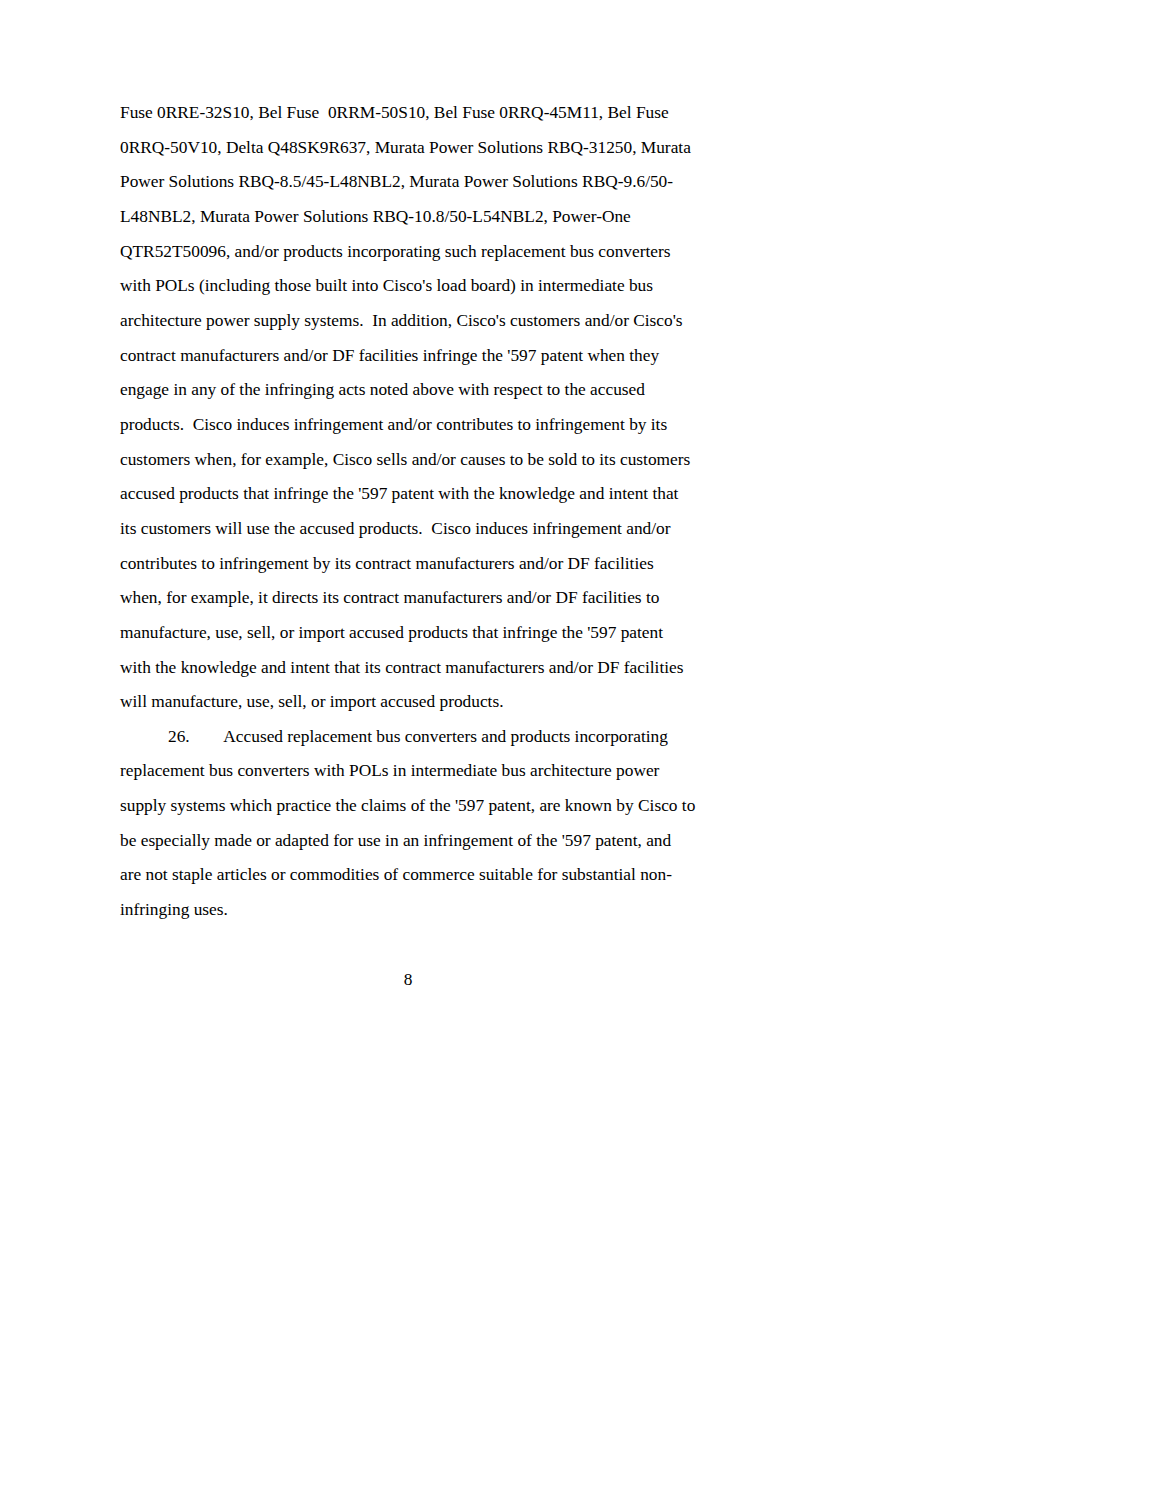Fuse 0RRE-32S10, Bel Fuse 0RRM-50S10, Bel Fuse 0RRQ-45M11, Bel Fuse 0RRQ-50V10, Delta Q48SK9R637, Murata Power Solutions RBQ-31250, Murata Power Solutions RBQ-8.5/45-L48NBL2, Murata Power Solutions RBQ-9.6/50-L48NBL2, Murata Power Solutions RBQ-10.8/50-L54NBL2, Power-One QTR52T50096, and/or products incorporating such replacement bus converters with POLs (including those built into Cisco's load board) in intermediate bus architecture power supply systems. In addition, Cisco's customers and/or Cisco's contract manufacturers and/or DF facilities infringe the '597 patent when they engage in any of the infringing acts noted above with respect to the accused products. Cisco induces infringement and/or contributes to infringement by its customers when, for example, Cisco sells and/or causes to be sold to its customers accused products that infringe the '597 patent with the knowledge and intent that its customers will use the accused products. Cisco induces infringement and/or contributes to infringement by its contract manufacturers and/or DF facilities when, for example, it directs its contract manufacturers and/or DF facilities to manufacture, use, sell, or import accused products that infringe the '597 patent with the knowledge and intent that its contract manufacturers and/or DF facilities will manufacture, use, sell, or import accused products.
26. Accused replacement bus converters and products incorporating replacement bus converters with POLs in intermediate bus architecture power supply systems which practice the claims of the '597 patent, are known by Cisco to be especially made or adapted for use in an infringement of the '597 patent, and are not staple articles or commodities of commerce suitable for substantial non-infringing uses.
8